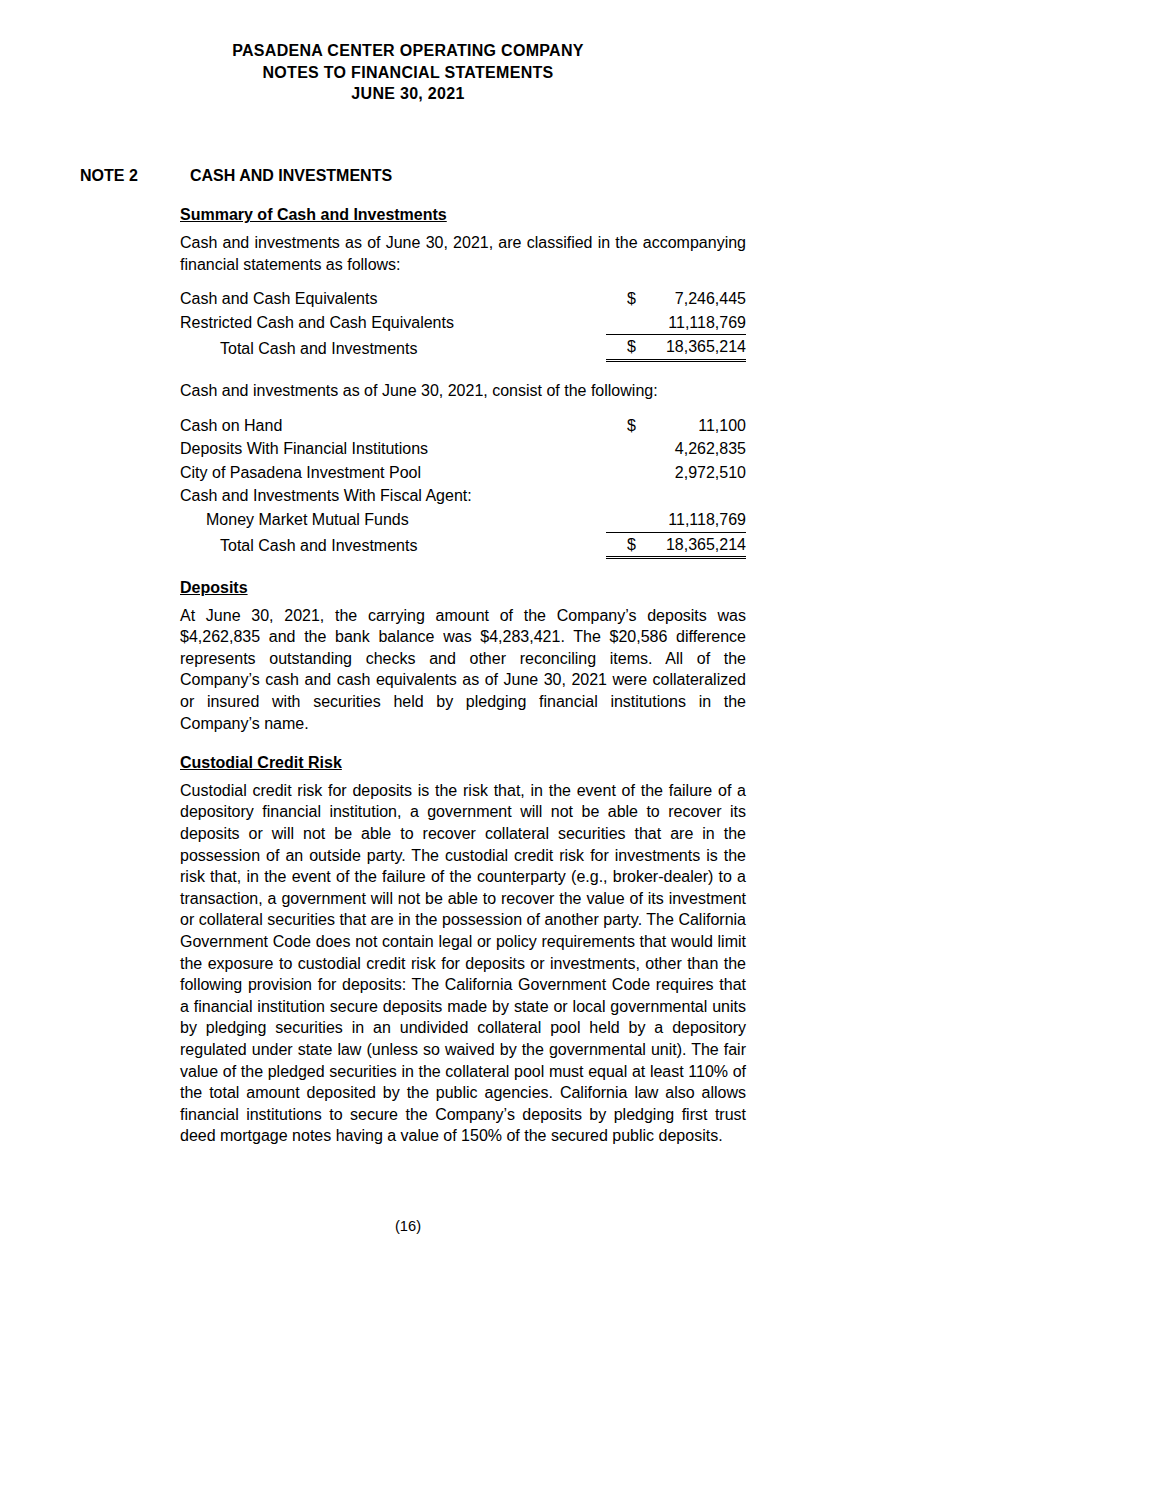PASADENA CENTER OPERATING COMPANY
NOTES TO FINANCIAL STATEMENTS
JUNE 30, 2021
NOTE 2
CASH AND INVESTMENTS
Summary of Cash and Investments
Cash and investments as of June 30, 2021, are classified in the accompanying financial statements as follows:
| Cash and Cash Equivalents | $ | 7,246,445 |
| Restricted Cash and Cash Equivalents | | 11,118,769 |
| Total Cash and Investments | $ | 18,365,214 |
Cash and investments as of June 30, 2021, consist of the following:
| Cash on Hand | $ | 11,100 |
| Deposits With Financial Institutions | | 4,262,835 |
| City of Pasadena Investment Pool | | 2,972,510 |
| Cash and Investments With Fiscal Agent: | | |
| Money Market Mutual Funds | | 11,118,769 |
| Total Cash and Investments | $ | 18,365,214 |
Deposits
At June 30, 2021, the carrying amount of the Company’s deposits was $4,262,835 and the bank balance was $4,283,421. The $20,586 difference represents outstanding checks and other reconciling items. All of the Company’s cash and cash equivalents as of June 30, 2021 were collateralized or insured with securities held by pledging financial institutions in the Company’s name.
Custodial Credit Risk
Custodial credit risk for deposits is the risk that, in the event of the failure of a depository financial institution, a government will not be able to recover its deposits or will not be able to recover collateral securities that are in the possession of an outside party. The custodial credit risk for investments is the risk that, in the event of the failure of the counterparty (e.g., broker-dealer) to a transaction, a government will not be able to recover the value of its investment or collateral securities that are in the possession of another party. The California Government Code does not contain legal or policy requirements that would limit the exposure to custodial credit risk for deposits or investments, other than the following provision for deposits: The California Government Code requires that a financial institution secure deposits made by state or local governmental units by pledging securities in an undivided collateral pool held by a depository regulated under state law (unless so waived by the governmental unit). The fair value of the pledged securities in the collateral pool must equal at least 110% of the total amount deposited by the public agencies. California law also allows financial institutions to secure the Company’s deposits by pledging first trust deed mortgage notes having a value of 150% of the secured public deposits.
(16)